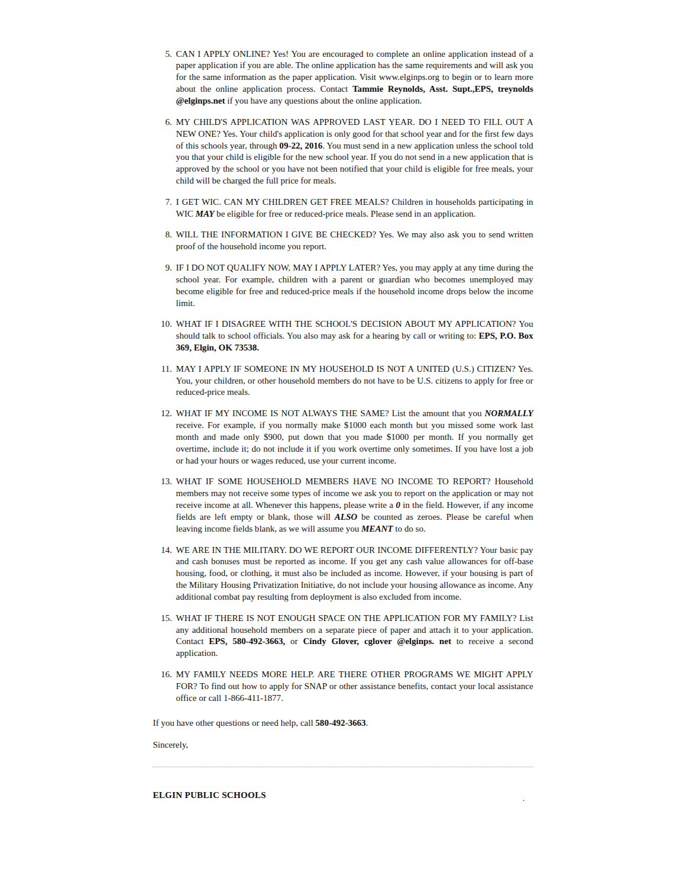CAN I APPLY ONLINE? Yes! You are encouraged to complete an online application instead of a paper application if you are able. The online application has the same requirements and will ask you for the same information as the paper application. Visit www.elginps.org to begin or to learn more about the online application process. Contact Tammie Reynolds, Asst. Supt.,EPS, treynolds @elginps.net if you have any questions about the online application.
MY CHILD'S APPLICATION WAS APPROVED LAST YEAR. DO I NEED TO FILL OUT A NEW ONE? Yes. Your child's application is only good for that school year and for the first few days of this schools year, through 09-22, 2016. You must send in a new application unless the school told you that your child is eligible for the new school year. If you do not send in a new application that is approved by the school or you have not been notified that your child is eligible for free meals, your child will be charged the full price for meals.
I GET WIC. CAN MY CHILDREN GET FREE MEALS? Children in households participating in WIC MAY be eligible for free or reduced-price meals. Please send in an application.
WILL THE INFORMATION I GIVE BE CHECKED? Yes. We may also ask you to send written proof of the household income you report.
IF I DO NOT QUALIFY NOW, MAY I APPLY LATER? Yes, you may apply at any time during the school year. For example, children with a parent or guardian who becomes unemployed may become eligible for free and reduced-price meals if the household income drops below the income limit.
WHAT IF I DISAGREE WITH THE SCHOOL'S DECISION ABOUT MY APPLICATION? You should talk to school officials. You also may ask for a hearing by call or writing to: EPS, P.O. Box 369, Elgin, OK 73538.
MAY I APPLY IF SOMEONE IN MY HOUSEHOLD IS NOT A UNITED (U.S.) CITIZEN? Yes. You, your children, or other household members do not have to be U.S. citizens to apply for free or reduced-price meals.
WHAT IF MY INCOME IS NOT ALWAYS THE SAME? List the amount that you NORMALLY receive. For example, if you normally make $1000 each month but you missed some work last month and made only $900, put down that you made $1000 per month. If you normally get overtime, include it; do not include it if you work overtime only sometimes. If you have lost a job or had your hours or wages reduced, use your current income.
WHAT IF SOME HOUSEHOLD MEMBERS HAVE NO INCOME TO REPORT? Household members may not receive some types of income we ask you to report on the application or may not receive income at all. Whenever this happens, please write a 0 in the field. However, if any income fields are left empty or blank, those will ALSO be counted as zeroes. Please be careful when leaving income fields blank, as we will assume you MEANT to do so.
WE ARE IN THE MILITARY. DO WE REPORT OUR INCOME DIFFERENTLY? Your basic pay and cash bonuses must be reported as income. If you get any cash value allowances for off-base housing, food, or clothing, it must also be included as income. However, if your housing is part of the Military Housing Privatization Initiative, do not include your housing allowance as income. Any additional combat pay resulting from deployment is also excluded from income.
WHAT IF THERE IS NOT ENOUGH SPACE ON THE APPLICATION FOR MY FAMILY? List any additional household members on a separate piece of paper and attach it to your application. Contact EPS, 580-492-3663, or Cindy Glover, cglover @elginps. net to receive a second application.
MY FAMILY NEEDS MORE HELP. ARE THERE OTHER PROGRAMS WE MIGHT APPLY FOR? To find out how to apply for SNAP or other assistance benefits, contact your local assistance office or call 1-866-411-1877.
If you have other questions or need help, call 580-492-3663.
Sincerely,
ELGIN PUBLIC SCHOOLS
.